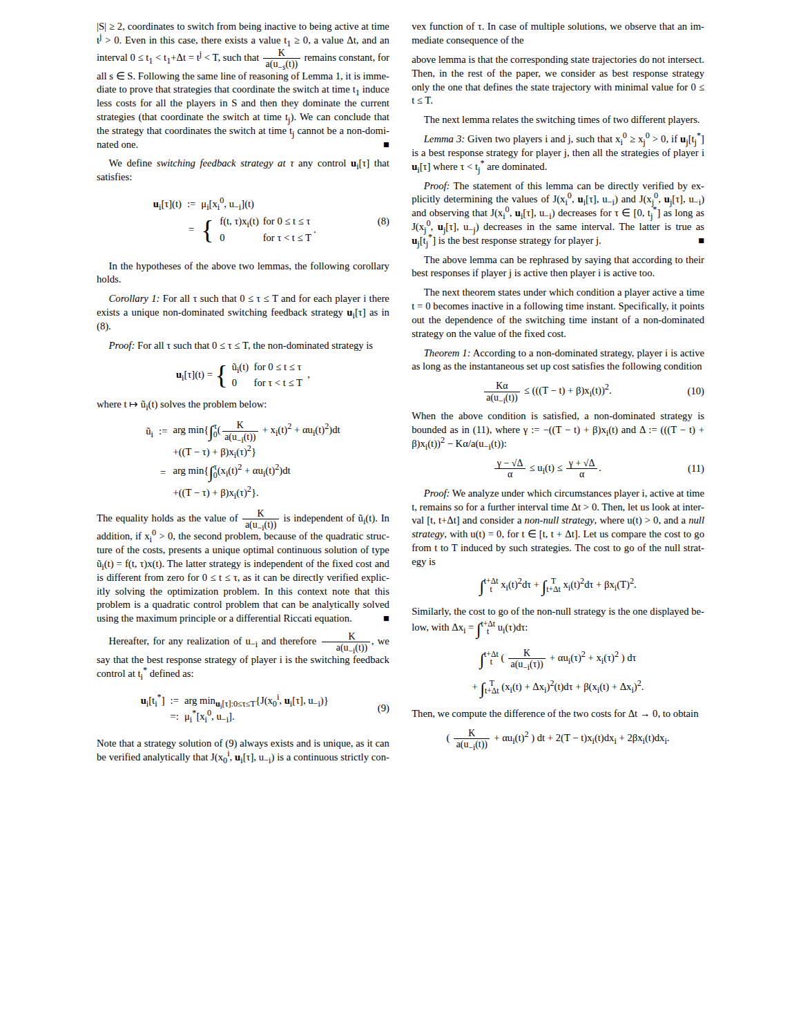|S| ≥ 2, coordinates to switch from being inactive to being active at time tj > 0. Even in this case, there exists a value t1 ≥ 0, a value Δt, and an interval 0 ≤ t1 < t1+Δt = tj < T, such that Ka(u−s(t)) remains constant, for all s ∈ S. Following the same line of reasoning of Lemma 1, it is immediate to prove that strategies that coordinate the switch at time t1 induce less costs for all the players in S and then they dominate the current strategies (that coordinate the switch at time tj). We can conclude that the strategy that coordinates the switch at time tj cannot be a non-dominated one. ■
We define switching feedback strategy at τ any control ui[τ] that satisfies:
| u i [τ](t) | := | μ i [x i 0 , u −i ](t) |
| | = | { / f(t, τ)x i (t) / for 0 ≤ t ≤ τ / / 0 / for τ < t ≤ T / . |
(8)
In the hypotheses of the above two lemmas, the following corollary holds.
Corollary 1: For all τ such that 0 ≤ τ ≤ T and for each player i there exists a unique non-dominated switching feedback strategy ui[τ] as in (8).
Proof: For all τ such that 0 ≤ τ ≤ T, the non-dominated strategy is
ui[τ](t) = {
| ũ i (t) | for 0 ≤ t ≤ τ |
| 0 | for τ < t ≤ T |
,
where t ↦ ũi(t) solves the problem below:
| ũ i | := | arg min{ ∫ τ 0 ( K a(u −i (t)) + x i (t) 2 + αu i (t) 2 )dt |
| | | +((T − τ) + β)x i (τ) 2 } |
| | = | arg min{ ∫ τ 0 (x i (t) 2 + αu i (t) 2 )dt |
| | | +((T − τ) + β)x i (τ) 2 }. |
The equality holds as the value of Ka(u−i(t)) is independent of ũi(t). In addition, if xi0 > 0, the second problem, because of the quadratic structure of the costs, presents a unique optimal continuous solution of type ũi(t) = f(t, τ)x(t). The latter strategy is independent of the fixed cost and is different from zero for 0 ≤ t ≤ τ, as it can be directly verified explicitly solving the optimization problem. In this context note that this problem is a quadratic control problem that can be analytically solved using the maximum principle or a differential Riccati equation. ■
Hereafter, for any realization of u−i and therefore Ka(u−i(t)), we say that the best response strategy of player i is the switching feedback control at ti* defined as:
| u i [t i * ] | := | arg min u i [τ]:0≤τ≤T {J(x 0 i , u i [τ], u −i )} |
| | =: | μ i * [x i 0 , u −i ]. |
(9)
Note that a strategy solution of (9) always exists and is unique, as it can be verified analytically that J(x0i, ui[τ], u−i) is a continuous strictly convex function of τ. In case of multiple solutions, we observe that an immediate consequence of the
above lemma is that the corresponding state trajectories do not intersect. Then, in the rest of the paper, we consider as best response strategy only the one that defines the state trajectory with minimal value for 0 ≤ t ≤ T.
The next lemma relates the switching times of two different players.
Lemma 3: Given two players i and j, such that xi0 ≥ xj0 > 0, if uj[tj*] is a best response strategy for player j, then all the strategies of player i ui[τ] where τ < tj* are dominated.
Proof: The statement of this lemma can be directly verified by explicitly determining the values of J(xi0, ui[τ], u−i) and J(xj0, uj[τ], u−i) and observing that J(xi0, ui[τ], u−i) decreases for τ ∈ [0, tj*] as long as J(xj0, uj[τ], u−j) decreases in the same interval. The latter is true as uj[tj*] is the best response strategy for player j. ■
The above lemma can be rephrased by saying that according to their best responses if player j is active then player i is active too.
The next theorem states under which condition a player active a time t = 0 becomes inactive in a following time instant. Specifically, it points out the dependence of the switching time instant of a non-dominated strategy on the value of the fixed cost.
Theorem 1: According to a non-dominated strategy, player i is active as long as the instantaneous set up cost satisfies the following condition
Kα a(u−i(t)) ≤ (((T − t) + β)xi(t))2.
(10)
When the above condition is satisfied, a non-dominated strategy is bounded as in (11), where γ := −((T − t) + β)xi(t) and Δ := (((T − t) + β)xi(t))2 − Kα/a(u−i(t)):
γ − √Δ α ≤ ui(t) ≤ γ + √Δ α.
(11)
Proof: We analyze under which circumstances player i, active at time t, remains so for a further interval time Δt > 0. Then, let us look at interval [t, t+Δt] and consider a non-null strategy, where u(t) > 0, and a null strategy, with u(t) = 0, for t ∈ [t, t + Δt]. Let us compare the cost to go from t to T induced by such strategies. The cost to go of the null strategy is
∫t+Δt
t xi(t)2dτ + ∫T
t+Δt xi(t)2dτ + βxi(T)2.
Similarly, the cost to go of the non-null strategy is the one displayed below, with Δxi = ∫t+Δt
t ui(τ)dτ:
∫t+Δt
t ( Ka(u−i(τ)) + αui(τ)2 + xi(τ)2 ) dτ
+ ∫T
t+Δt (xi(t) + Δxi)2(t)dτ + β(xi(t) + Δxi)2.
Then, we compute the difference of the two costs for Δt → 0, to obtain
( Ka(u−i(t)) + αui(t)2 ) dt + 2(T − t)xi(t)dxi + 2βxi(t)dxi.